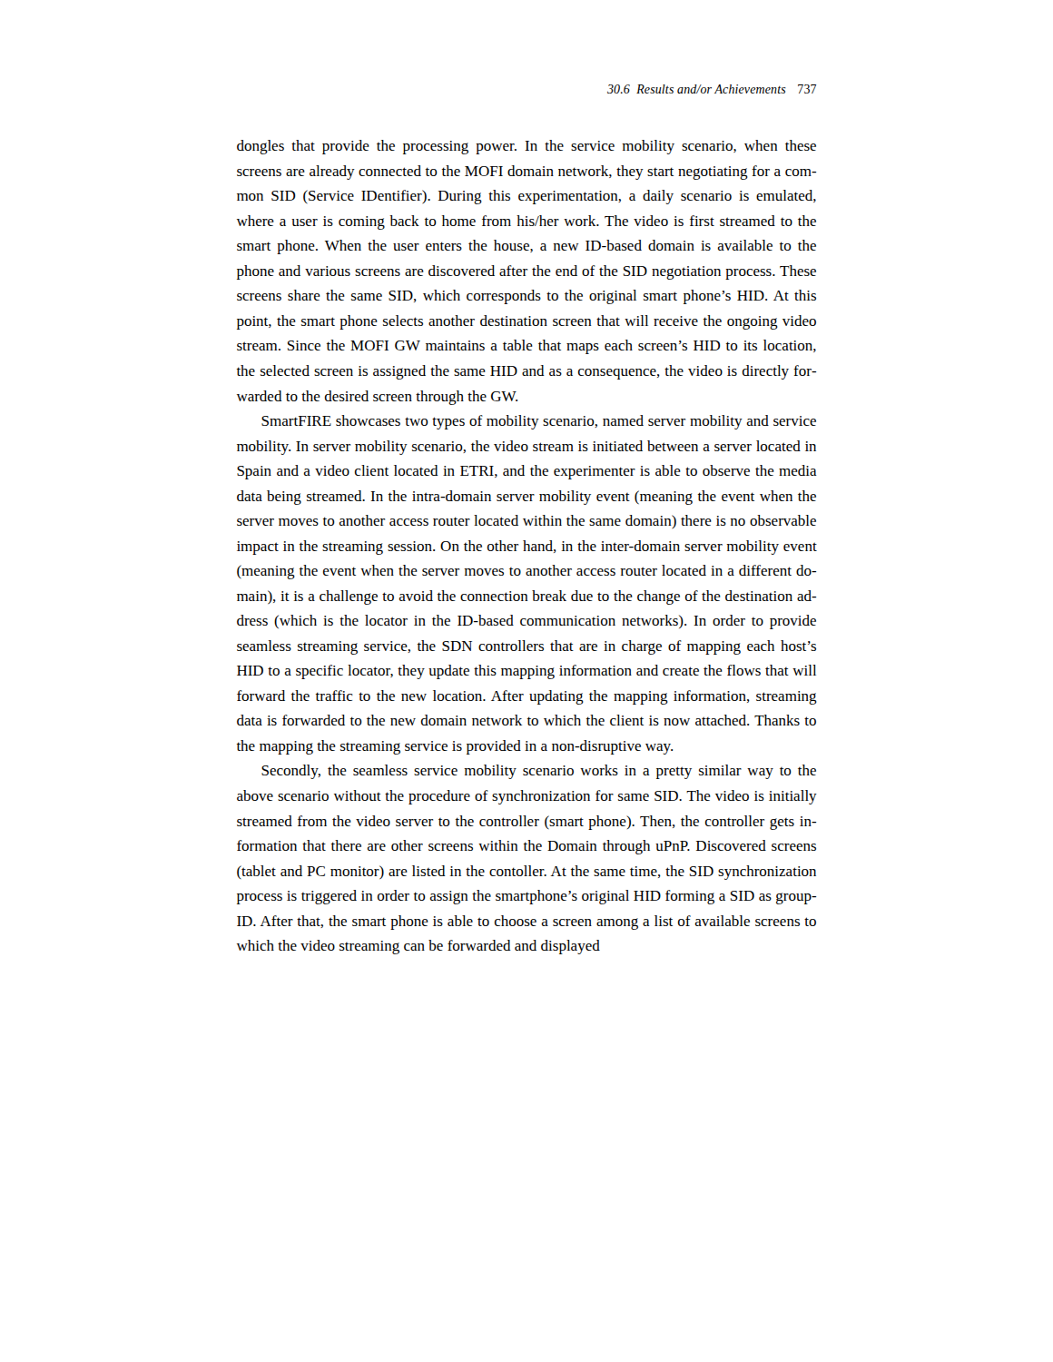30.6 Results and/or Achievements 737
dongles that provide the processing power. In the service mobility scenario, when these screens are already connected to the MOFI domain network, they start negotiating for a common SID (Service IDentifier). During this experimentation, a daily scenario is emulated, where a user is coming back to home from his/her work. The video is first streamed to the smart phone. When the user enters the house, a new ID-based domain is available to the phone and various screens are discovered after the end of the SID negotiation process. These screens share the same SID, which corresponds to the original smart phone’s HID. At this point, the smart phone selects another destination screen that will receive the ongoing video stream. Since the MOFI GW maintains a table that maps each screen’s HID to its location, the selected screen is assigned the same HID and as a consequence, the video is directly forwarded to the desired screen through the GW.
SmartFIRE showcases two types of mobility scenario, named server mobility and service mobility. In server mobility scenario, the video stream is initiated between a server located in Spain and a video client located in ETRI, and the experimenter is able to observe the media data being streamed. In the intra-domain server mobility event (meaning the event when the server moves to another access router located within the same domain) there is no observable impact in the streaming session. On the other hand, in the inter-domain server mobility event (meaning the event when the server moves to another access router located in a different domain), it is a challenge to avoid the connection break due to the change of the destination address (which is the locator in the ID-based communication networks). In order to provide seamless streaming service, the SDN controllers that are in charge of mapping each host’s HID to a specific locator, they update this mapping information and create the flows that will forward the traffic to the new location. After updating the mapping information, streaming data is forwarded to the new domain network to which the client is now attached. Thanks to the mapping the streaming service is provided in a non-disruptive way.
Secondly, the seamless service mobility scenario works in a pretty similar way to the above scenario without the procedure of synchronization for same SID. The video is initially streamed from the video server to the controller (smart phone). Then, the controller gets information that there are other screens within the Domain through uPnP. Discovered screens (tablet and PC monitor) are listed in the contoller. At the same time, the SID synchronization process is triggered in order to assign the smartphone’s original HID forming a SID as group-ID. After that, the smart phone is able to choose a screen among a list of available screens to which the video streaming can be forwarded and displayed